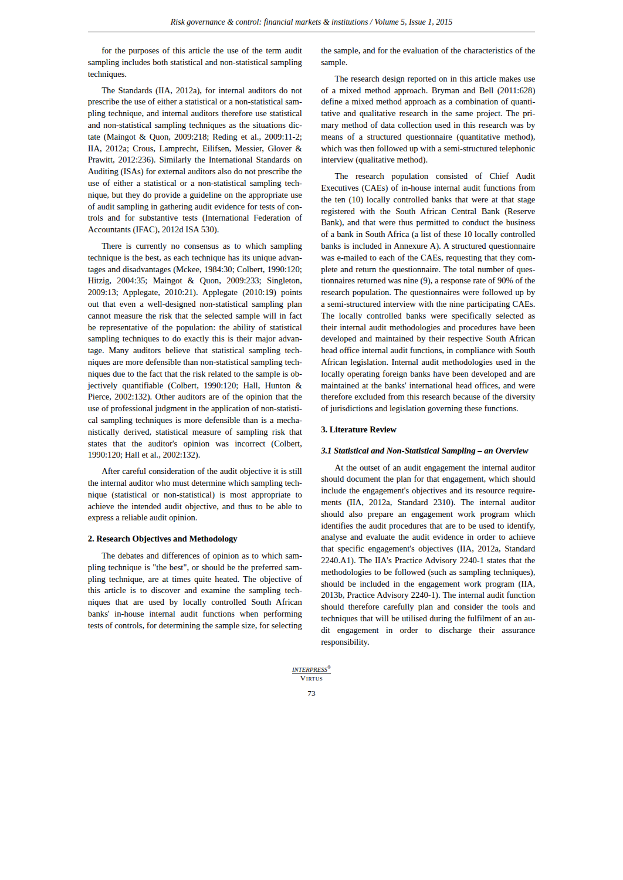Risk governance & control: financial markets & institutions / Volume 5, Issue 1, 2015
for the purposes of this article the use of the term audit sampling includes both statistical and non-statistical sampling techniques.
The Standards (IIA, 2012a), for internal auditors do not prescribe the use of either a statistical or a non-statistical sampling technique, and internal auditors therefore use statistical and non-statistical sampling techniques as the situations dictate (Maingot & Quon, 2009:218; Reding et al., 2009:11-2; IIA, 2012a; Crous, Lamprecht, Eilifsen, Messier, Glover & Prawitt, 2012:236). Similarly the International Standards on Auditing (ISAs) for external auditors also do not prescribe the use of either a statistical or a non-statistical sampling technique, but they do provide a guideline on the appropriate use of audit sampling in gathering audit evidence for tests of controls and for substantive tests (International Federation of Accountants (IFAC), 2012d ISA 530).
There is currently no consensus as to which sampling technique is the best, as each technique has its unique advantages and disadvantages (Mckee, 1984:30; Colbert, 1990:120; Hitzig, 2004:35; Maingot & Quon, 2009:233; Singleton, 2009:13; Applegate, 2010:21). Applegate (2010:19) points out that even a well-designed non-statistical sampling plan cannot measure the risk that the selected sample will in fact be representative of the population: the ability of statistical sampling techniques to do exactly this is their major advantage. Many auditors believe that statistical sampling techniques are more defensible than non-statistical sampling techniques due to the fact that the risk related to the sample is objectively quantifiable (Colbert, 1990:120; Hall, Hunton & Pierce, 2002:132). Other auditors are of the opinion that the use of professional judgment in the application of non-statistical sampling techniques is more defensible than is a mechanistically derived, statistical measure of sampling risk that states that the auditor's opinion was incorrect (Colbert, 1990:120; Hall et al., 2002:132).
After careful consideration of the audit objective it is still the internal auditor who must determine which sampling technique (statistical or non-statistical) is most appropriate to achieve the intended audit objective, and thus to be able to express a reliable audit opinion.
2. Research Objectives and Methodology
The debates and differences of opinion as to which sampling technique is "the best", or should be the preferred sampling technique, are at times quite heated. The objective of this article is to discover and examine the sampling techniques that are used by locally controlled South African banks' in-house internal audit functions when performing tests of controls, for determining the sample size, for selecting the sample, and for the evaluation of the characteristics of the sample.
The research design reported on in this article makes use of a mixed method approach. Bryman and Bell (2011:628) define a mixed method approach as a combination of quantitative and qualitative research in the same project. The primary method of data collection used in this research was by means of a structured questionnaire (quantitative method), which was then followed up with a semi-structured telephonic interview (qualitative method).
The research population consisted of Chief Audit Executives (CAEs) of in-house internal audit functions from the ten (10) locally controlled banks that were at that stage registered with the South African Central Bank (Reserve Bank), and that were thus permitted to conduct the business of a bank in South Africa (a list of these 10 locally controlled banks is included in Annexure A). A structured questionnaire was e-mailed to each of the CAEs, requesting that they complete and return the questionnaire. The total number of questionnaires returned was nine (9), a response rate of 90% of the research population. The questionnaires were followed up by a semi-structured interview with the nine participating CAEs. The locally controlled banks were specifically selected as their internal audit methodologies and procedures have been developed and maintained by their respective South African head office internal audit functions, in compliance with South African legislation. Internal audit methodologies used in the locally operating foreign banks have been developed and are maintained at the banks' international head offices, and were therefore excluded from this research because of the diversity of jurisdictions and legislation governing these functions.
3. Literature Review
3.1 Statistical and Non-Statistical Sampling – an Overview
At the outset of an audit engagement the internal auditor should document the plan for that engagement, which should include the engagement's objectives and its resource requirements (IIA, 2012a, Standard 2310). The internal auditor should also prepare an engagement work program which identifies the audit procedures that are to be used to identify, analyse and evaluate the audit evidence in order to achieve that specific engagement's objectives (IIA, 2012a, Standard 2240.A1). The IIA's Practice Advisory 2240-1 states that the methodologies to be followed (such as sampling techniques), should be included in the engagement work program (IIA, 2013b, Practice Advisory 2240-1). The internal audit function should therefore carefully plan and consider the tools and techniques that will be utilised during the fulfilment of an audit engagement in order to discharge their assurance responsibility.
INTERPRESS® Virtus
73